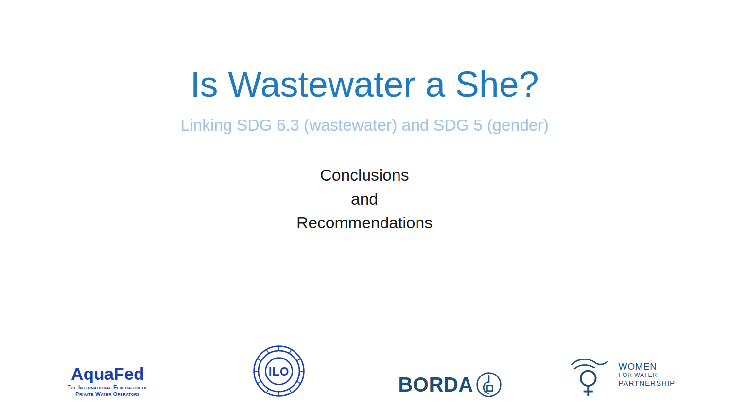Is Wastewater a She?
Linking SDG 6.3 (wastewater) and SDG 5 (gender)
Conclusions
and
Recommendations
AquaFed
The International Federation of
Private Water Operators
ILO
BORDA
WOMEN
FOR WATER
PARTNERSHIP